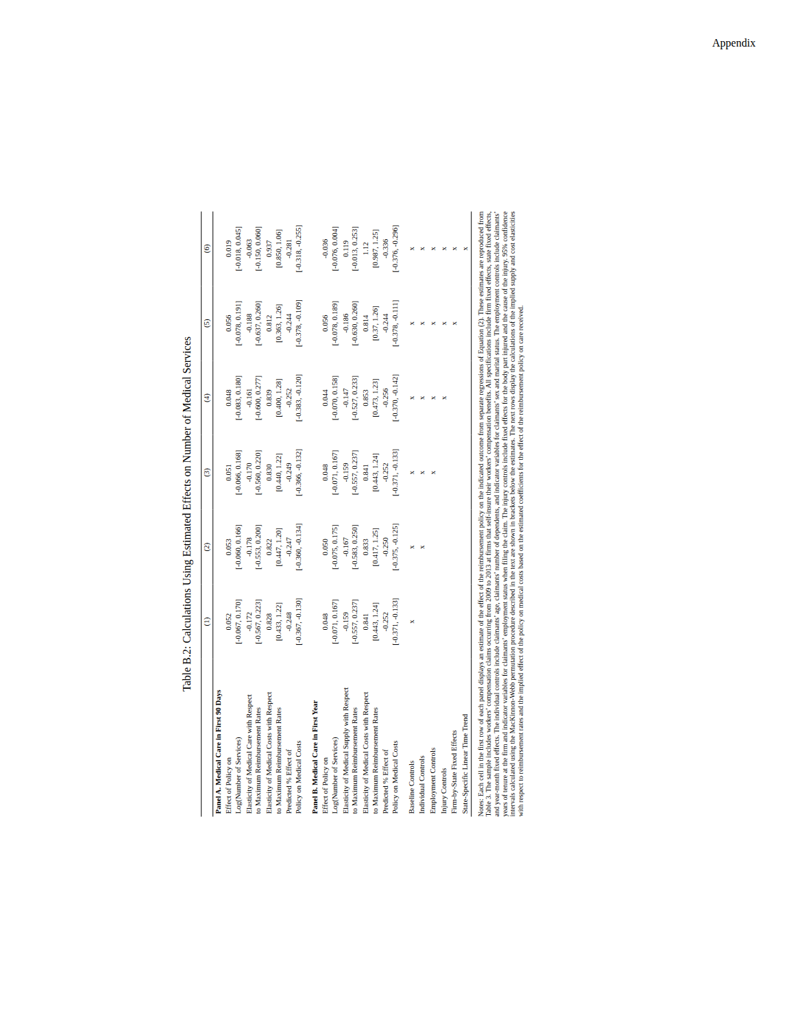Appendix
Table B.2: Calculations Using Estimated Effects on Number of Medical Services
| | (1) | (2) | (3) | (4) | (5) | (6) |
| --- | --- | --- | --- | --- | --- | --- |
| Panel A. Medical Care in First 90 Days | |
| Effect of Policy on Log(Number of Services) | 0.052 [-0.067, 0.170] | 0.053 [-0.060, 0.166] | 0.051 [-0.066, 0.168] | 0.048 [-0.083, 0.180] | 0.056 [-0.078, 0.191] | 0.019 [-0.018, 0.045] |
| Elasticity of Medical Care with Respect to Maximum Reimbursement Rates | -0.172 [-0.567, 0.223] | -0.178 [-0.553, 0.200] | -0.170 [-0.560, 0.220] | -0.161 [-0.600, 0.277] | -0.188 [-0.637, 0.260] | -0.063 [-0.150, 0.060] |
| Elasticity of Medical Costs with Respect to Maximum Reimbursement Rates | 0.828 [0.433, 1.22] | 0.822 [0.447, 1.20] | 0.830 [0.440, 1.22] | 0.839 [0.400, 1.28] | 0.812 [0.363, 1.26] | 0.937 [0.850, 1.06] |
| Predicted % Effect of Policy on Medical Costs | -0.248 [-0.367, -0.130] | -0.247 [-0.360, -0.134] | -0.249 [-0.366, -0.132] | -0.252 [-0.383, -0.120] | -0.244 [-0.378, -0.109] | -0.281 [-0.318, -0.255] |
| Panel B. Medical Care in First Year | |
| Effect of Policy on Log(Number of Services) | 0.048 [-0.071, 0.167] | 0.050 [-0.075, 0.175] | 0.048 [-0.071, 0.167] | 0.044 [-0.070, 0.158] | 0.056 [-0.078, 0.189] | -0.036 [-0.076, 0.004] |
| Elasticity of Medical Supply with Respect to Maximum Reimbursement Rates | -0.159 [-0.557, 0.237] | -0.167 [-0.583, 0.250] | -0.159 [-0.557, 0.237] | -0.147 [-0.527, 0.233] | -0.186 [-0.630, 0.260] | 0.119 [-0.013, 0.253] |
| Elasticity of Medical Costs with Respect to Maximum Reimbursement Rates | 0.841 [0.443, 1.24] | 0.833 [0.417, 1.25] | 0.841 [0.443, 1.24] | 0.853 [0.473, 1.23] | 0.814 [0.37, 1.26] | 1.12 [0.987, 1.25] |
| Predicted % Effect of Policy on Medical Costs | -0.252 [-0.371, -0.133] | -0.250 [-0.375, -0.125] | -0.252 [-0.371, -0.133] | -0.256 [-0.370, -0.142] | -0.244 [-0.378, -0.111] | -0.336 [-0.376, -0.296] |
| Baseline Controls | x | x | x | x | x | x |
| Individual Controls | | x | x | x | x | x |
| Employment Controls | | | x | x | x | x |
| Injury Controls | | | | x | x | x |
| Firm-by-State Fixed Effects | | | | | x | x |
| State-Specific Linear Time Trend | | | | | | x |
Notes: Each cell in the first row of each panel displays an estimate of the effect of the reimbursement policy on the indicated outcome from separate regressions of Equation (2). These estimates are reproduced from Table 3. The sample includes workers’ compensation claims occurring from 2009 to 2013 at firms that self-insure their workers’ compensation benefits. All specifications include firm fixed effects, state fixed effects, and year-month fixed effects. The individual controls include claimants’ age, claimants’ number of dependents, and indicator variables for claimants’ sex and marital status. The employment controls include claimants’ years of tenure at the firm and indicator variables for claimants’ employment status when filing the claim. The injury controls include fixed effects for the body part injured and the cause of the injury. 95% confidence intervals calculated using the MacKinnon-Webb permutation procedure described in the text are shown in brackets below the estimates. The next rows display the calculations of the implied supply and cost elasticities with respect to reimbursement rates and the implied effect of the policy on medical costs based on the estimated coefficients for the effect of the reimbursement policy on care received.